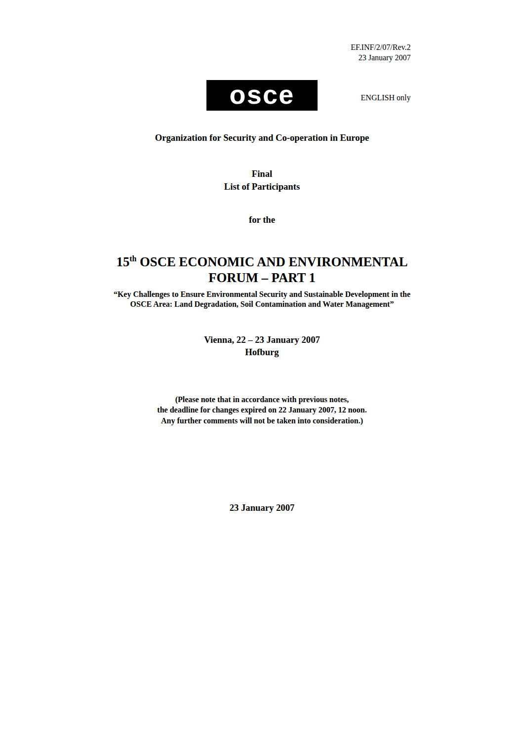EF.INF/2/07/Rev.2
23 January 2007
ENGLISH only
Organization for Security and Co-operation in Europe
Final
List of Participants
for the
15th OSCE ECONOMIC AND ENVIRONMENTAL FORUM – PART 1
“Key Challenges to Ensure Environmental Security and Sustainable Development in the OSCE Area: Land Degradation, Soil Contamination and Water Management”
Vienna, 22 – 23 January 2007
Hofburg
(Please note that in accordance with previous notes,
the deadline for changes expired on 22 January 2007, 12 noon.
Any further comments will not be taken into consideration.)
23 January 2007